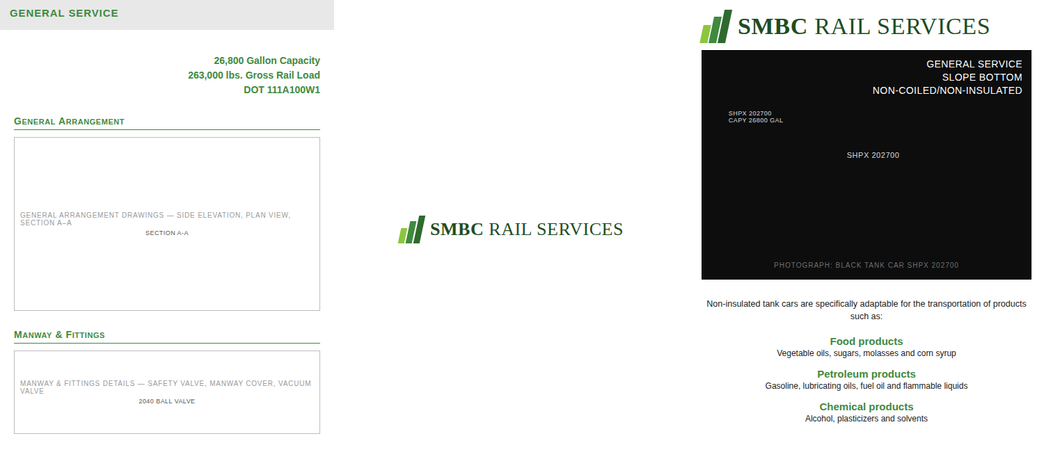General Service
26,800 Gallon Capacity
263,000 lbs. Gross Rail Load
DOT 111A100W1
GENERAL ARRANGEMENT
General arrangement drawings — side elevation, plan view, Section A–A
SECTION A-A
MANWAY & FITTINGS
Manway & fittings details — safety valve, manway cover, vacuum valve
2040 BALL VALVE
SMBC RAIL SERVICES
SMBC RAIL SERVICES
GENERAL SERVICE
SLOPE BOTTOM
NON-COILED/NON-INSULATED
SHPX 202700
CAPY 26800 GAL SHPX 202700
Photograph: black tank car SHPX 202700
Non-insulated tank cars are specifically adaptable for the transportation of products such as:
Food products
Vegetable oils, sugars, molasses and corn syrup
Petroleum products
Gasoline, lubricating oils, fuel oil and flammable liquids
Chemical products
Alcohol, plasticizers and solvents